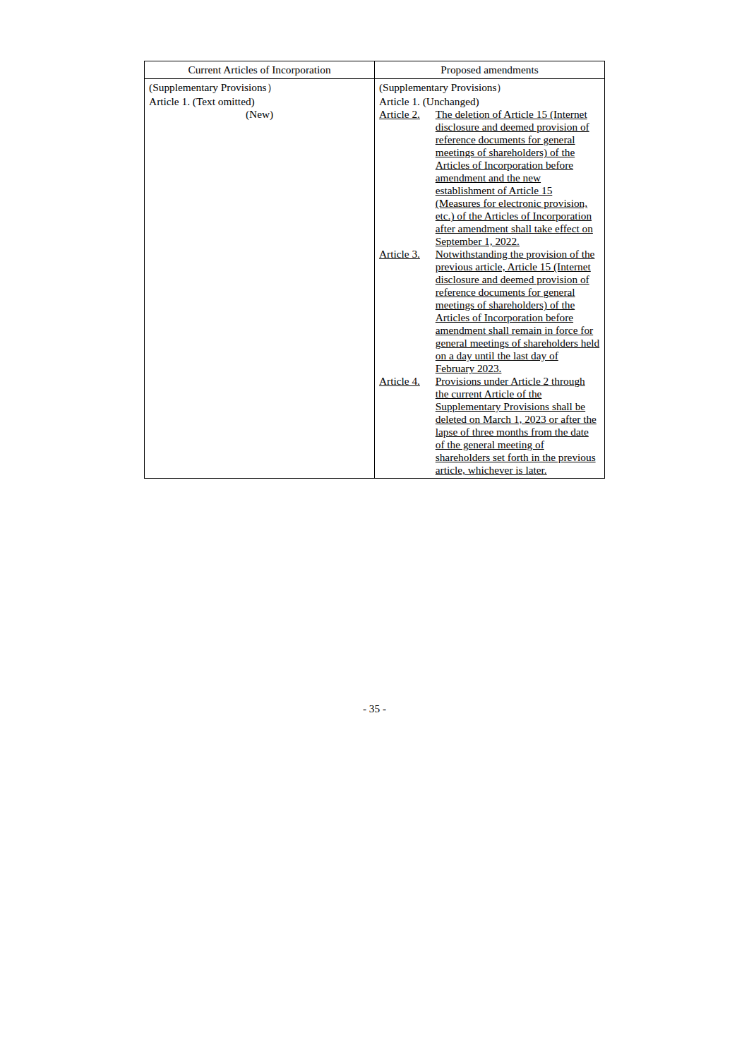| Current Articles of Incorporation | Proposed amendments |
| --- | --- |
| (Supplementary Provisions） Article 1. (Text omitted) (New) | (Supplementary Provisions） Article 1. (Unchanged) Article 2. The deletion of Article 15 (Internet disclosure and deemed provision of reference documents for general meetings of shareholders) of the Articles of Incorporation before amendment and the new establishment of Article 15 (Measures for electronic provision, etc.) of the Articles of Incorporation after amendment shall take effect on September 1, 2022. Article 3. Notwithstanding the provision of the previous article, Article 15 (Internet disclosure and deemed provision of reference documents for general meetings of shareholders) of the Articles of Incorporation before amendment shall remain in force for general meetings of shareholders held on a day until the last day of February 2023. Article 4. Provisions under Article 2 through the current Article of the Supplementary Provisions shall be deleted on March 1, 2023 or after the lapse of three months from the date of the general meeting of shareholders set forth in the previous article, whichever is later. |
- 35 -